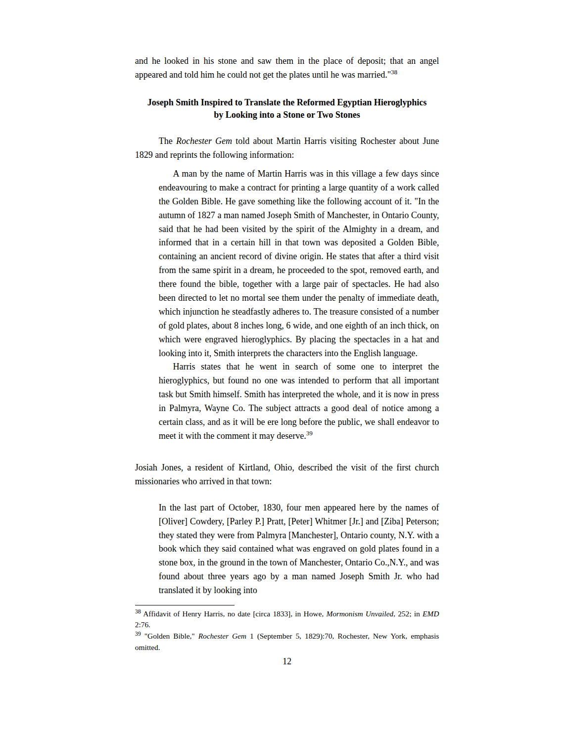and he looked in his stone and saw them in the place of deposit; that an angel appeared and told him he could not get the plates until he was married."38
Joseph Smith Inspired to Translate the Reformed Egyptian Hieroglyphics
by Looking into a Stone or Two Stones
The Rochester Gem told about Martin Harris visiting Rochester about June 1829 and reprints the following information:
A man by the name of Martin Harris was in this village a few days since endeavouring to make a contract for printing a large quantity of a work called the Golden Bible. He gave something like the following account of it. "In the autumn of 1827 a man named Joseph Smith of Manchester, in Ontario County, said that he had been visited by the spirit of the Almighty in a dream, and informed that in a certain hill in that town was deposited a Golden Bible, containing an ancient record of divine origin. He states that after a third visit from the same spirit in a dream, he proceeded to the spot, removed earth, and there found the bible, together with a large pair of spectacles. He had also been directed to let no mortal see them under the penalty of immediate death, which injunction he steadfastly adheres to. The treasure consisted of a number of gold plates, about 8 inches long, 6 wide, and one eighth of an inch thick, on which were engraved hieroglyphics. By placing the spectacles in a hat and looking into it, Smith interprets the characters into the English language.
Harris states that he went in search of some one to interpret the hieroglyphics, but found no one was intended to perform that all important task but Smith himself. Smith has interpreted the whole, and it is now in press in Palmyra, Wayne Co. The subject attracts a good deal of notice among a certain class, and as it will be ere long before the public, we shall endeavor to meet it with the comment it may deserve.39
Josiah Jones, a resident of Kirtland, Ohio, described the visit of the first church missionaries who arrived in that town:
In the last part of October, 1830, four men appeared here by the names of [Oliver] Cowdery, [Parley P.] Pratt, [Peter] Whitmer [Jr.] and [Ziba] Peterson; they stated they were from Palmyra [Manchester], Ontario county, N.Y. with a book which they said contained what was engraved on gold plates found in a stone box, in the ground in the town of Manchester, Ontario Co.,N.Y., and was found about three years ago by a man named Joseph Smith Jr. who had translated it by looking into
38 Affidavit of Henry Harris, no date [circa 1833], in Howe, Mormonism Unvailed, 252; in EMD 2:76.
39 "Golden Bible," Rochester Gem 1 (September 5, 1829):70, Rochester, New York, emphasis omitted.
12